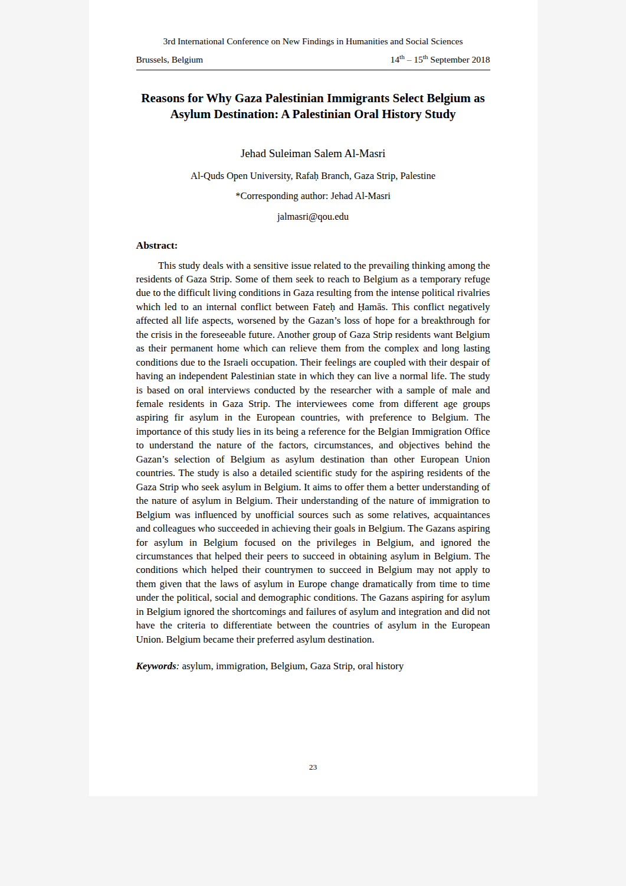3rd International Conference on New Findings in Humanities and Social Sciences
Brussels, Belgium 14th – 15th September 2018
Reasons for Why Gaza Palestinian Immigrants Select Belgium as Asylum Destination: A Palestinian Oral History Study
Jehad Suleiman Salem Al-Masri
Al-Quds Open University, Rafaḥ Branch, Gaza Strip, Palestine
*Corresponding author: Jehad Al-Masri
jalmasri@qou.edu
Abstract:
This study deals with a sensitive issue related to the prevailing thinking among the residents of Gaza Strip. Some of them seek to reach to Belgium as a temporary refuge due to the difficult living conditions in Gaza resulting from the intense political rivalries which led to an internal conflict between Fateḥ and Ḥamās. This conflict negatively affected all life aspects, worsened by the Gazan’s loss of hope for a breakthrough for the crisis in the foreseeable future. Another group of Gaza Strip residents want Belgium as their permanent home which can relieve them from the complex and long lasting conditions due to the Israeli occupation. Their feelings are coupled with their despair of having an independent Palestinian state in which they can live a normal life. The study is based on oral interviews conducted by the researcher with a sample of male and female residents in Gaza Strip. The interviewees come from different age groups aspiring fir asylum in the European countries, with preference to Belgium. The importance of this study lies in its being a reference for the Belgian Immigration Office to understand the nature of the factors, circumstances, and objectives behind the Gazan’s selection of Belgium as asylum destination than other European Union countries. The study is also a detailed scientific study for the aspiring residents of the Gaza Strip who seek asylum in Belgium. It aims to offer them a better understanding of the nature of asylum in Belgium. Their understanding of the nature of immigration to Belgium was influenced by unofficial sources such as some relatives, acquaintances and colleagues who succeeded in achieving their goals in Belgium. The Gazans aspiring for asylum in Belgium focused on the privileges in Belgium, and ignored the circumstances that helped their peers to succeed in obtaining asylum in Belgium. The conditions which helped their countrymen to succeed in Belgium may not apply to them given that the laws of asylum in Europe change dramatically from time to time under the political, social and demographic conditions. The Gazans aspiring for asylum in Belgium ignored the shortcomings and failures of asylum and integration and did not have the criteria to differentiate between the countries of asylum in the European Union. Belgium became their preferred asylum destination.
Keywords: asylum, immigration, Belgium, Gaza Strip, oral history
23